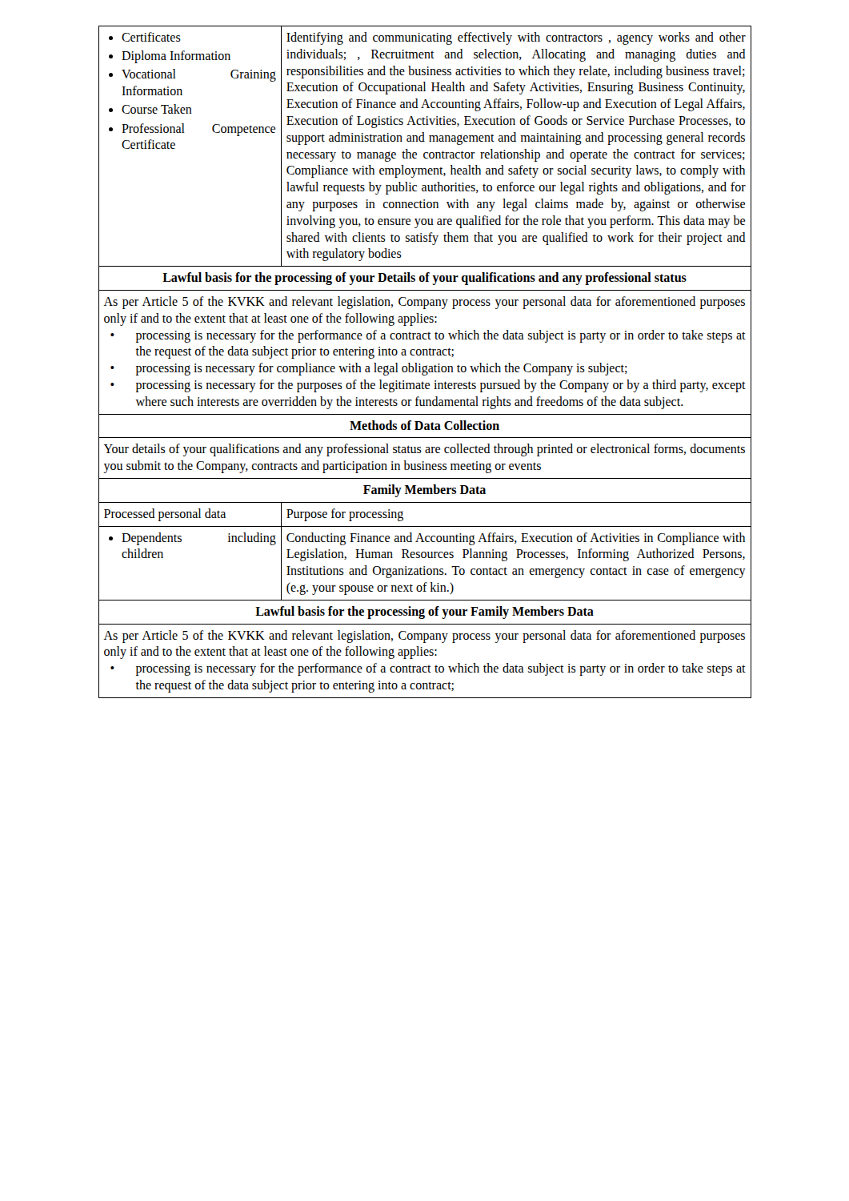| Certificates Diploma Information Vocational Graining Information Course Taken Professional Competence Certificate | Identifying and communicating effectively with contractors , agency works and other individuals; , Recruitment and selection, Allocating and managing duties and responsibilities and the business activities to which they relate, including business travel; Execution of Occupational Health and Safety Activities, Ensuring Business Continuity, Execution of Finance and Accounting Affairs, Follow-up and Execution of Legal Affairs, Execution of Logistics Activities, Execution of Goods or Service Purchase Processes, to support administration and management and maintaining and processing general records necessary to manage the contractor relationship and operate the contract for services; Compliance with employment, health and safety or social security laws, to comply with lawful requests by public authorities, to enforce our legal rights and obligations, and for any purposes in connection with any legal claims made by, against or otherwise involving you, to ensure you are qualified for the role that you perform. This data may be shared with clients to satisfy them that you are qualified to work for their project and with regulatory bodies |
| Lawful basis for the processing of your Details of your qualifications and any professional status |
| As per Article 5 of the KVKK and relevant legislation, Company process your personal data for aforementioned purposes only if and to the extent that at least one of the following applies: processing is necessary for the performance of a contract to which the data subject is party or in order to take steps at the request of the data subject prior to entering into a contract; processing is necessary for compliance with a legal obligation to which the Company is subject; processing is necessary for the purposes of the legitimate interests pursued by the Company or by a third party, except where such interests are overridden by the interests or fundamental rights and freedoms of the data subject. |
| Methods of Data Collection |
| Your details of your qualifications and any professional status are collected through printed or electronical forms, documents you submit to the Company, contracts and participation in business meeting or events |
| Family Members Data |
| Processed personal data | Purpose for processing |
| Dependents including children | Conducting Finance and Accounting Affairs, Execution of Activities in Compliance with Legislation, Human Resources Planning Processes, Informing Authorized Persons, Institutions and Organizations. To contact an emergency contact in case of emergency (e.g. your spouse or next of kin.) |
| Lawful basis for the processing of your Family Members Data |
| As per Article 5 of the KVKK and relevant legislation, Company process your personal data for aforementioned purposes only if and to the extent that at least one of the following applies: processing is necessary for the performance of a contract to which the data subject is party or in order to take steps at the request of the data subject prior to entering into a contract; |